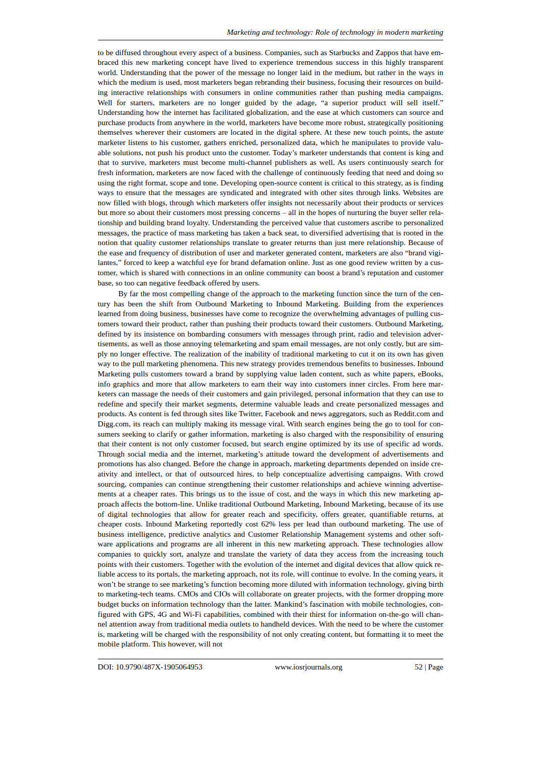Marketing and technology: Role of technology in modern marketing
to be diffused throughout every aspect of a business. Companies, such as Starbucks and Zappos that have embraced this new marketing concept have lived to experience tremendous success in this highly transparent world. Understanding that the power of the message no longer laid in the medium, but rather in the ways in which the medium is used, most marketers began rebranding their business, focusing their resources on building interactive relationships with consumers in online communities rather than pushing media campaigns. Well for starters, marketers are no longer guided by the adage, “a superior product will sell itself.” Understanding how the internet has facilitated globalization, and the ease at which customers can source and purchase products from anywhere in the world, marketers have become more robust, strategically positioning themselves wherever their customers are located in the digital sphere. At these new touch points, the astute marketer listens to his customer, gathers enriched, personalized data, which he manipulates to provide valuable solutions, not push his product unto the customer. Today’s marketer understands that content is king and that to survive, marketers must become multi-channel publishers as well. As users continuously search for fresh information, marketers are now faced with the challenge of continuously feeding that need and doing so using the right format, scope and tone. Developing open-source content is critical to this strategy, as is finding ways to ensure that the messages are syndicated and integrated with other sites through links. Websites are now filled with blogs, through which marketers offer insights not necessarily about their products or services but more so about their customers most pressing concerns – all in the hopes of nurturing the buyer seller relationship and building brand loyalty. Understanding the perceived value that customers ascribe to personalized messages, the practice of mass marketing has taken a back seat, to diversified advertising that is rooted in the notion that quality customer relationships translate to greater returns than just mere relationship. Because of the ease and frequency of distribution of user and marketer generated content, marketers are also “brand vigilantes,” forced to keep a watchful eye for brand defamation online. Just as one good review written by a customer, which is shared with connections in an online community can boost a brand’s reputation and customer base, so too can negative feedback offered by users.
By far the most compelling change of the approach to the marketing function since the turn of the century has been the shift from Outbound Marketing to Inbound Marketing. Building from the experiences learned from doing business, businesses have come to recognize the overwhelming advantages of pulling customers toward their product, rather than pushing their products toward their customers. Outbound Marketing, defined by its insistence on bombarding consumers with messages through print, radio and television advertisements, as well as those annoying telemarketing and spam email messages, are not only costly, but are simply no longer effective. The realization of the inability of traditional marketing to cut it on its own has given way to the pull marketing phenomena. This new strategy provides tremendous benefits to businesses. Inbound Marketing pulls customers toward a brand by supplying value laden content, such as white papers, eBooks, info graphics and more that allow marketers to earn their way into customers inner circles. From here marketers can massage the needs of their customers and gain privileged, personal information that they can use to redefine and specify their market segments, determine valuable leads and create personalized messages and products. As content is fed through sites like Twitter, Facebook and news aggregators, such as Reddit.com and Digg.com, its reach can multiply making its message viral. With search engines being the go to tool for consumers seeking to clarify or gather information, marketing is also charged with the responsibility of ensuring that their content is not only customer focused, but search engine optimized by its use of specific ad words. Through social media and the internet, marketing’s attitude toward the development of advertisements and promotions has also changed. Before the change in approach, marketing departments depended on inside creativity and intellect, or that of outsourced hires, to help conceptualize advertising campaigns. With crowd sourcing, companies can continue strengthening their customer relationships and achieve winning advertisements at a cheaper rates. This brings us to the issue of cost, and the ways in which this new marketing approach affects the bottom-line. Unlike traditional Outbound Marketing, Inbound Marketing, because of its use of digital technologies that allow for greater reach and specificity, offers greater, quantifiable returns, at cheaper costs. Inbound Marketing reportedly cost 62% less per lead than outbound marketing. The use of business intelligence, predictive analytics and Customer Relationship Management systems and other software applications and programs are all inherent in this new marketing approach. These technologies allow companies to quickly sort, analyze and translate the variety of data they access from the increasing touch points with their customers. Together with the evolution of the internet and digital devices that allow quick reliable access to its portals, the marketing approach, not its role, will continue to evolve. In the coming years, it won’t be strange to see marketing’s function becoming more diluted with information technology, giving birth to marketing-tech teams. CMOs and CIOs will collaborate on greater projects, with the former dropping more budget bucks on information technology than the latter. Mankind’s fascination with mobile technologies, configured with GPS, 4G and Wi-Fi capabilities, combined with their thirst for information on-the-go will channel attention away from traditional media outlets to handheld devices. With the need to be where the customer is, marketing will be charged with the responsibility of not only creating content, but formatting it to meet the mobile platform. This however, will not
DOI: 10.9790/487X-1905064953
www.iosrjournals.org
52 | Page